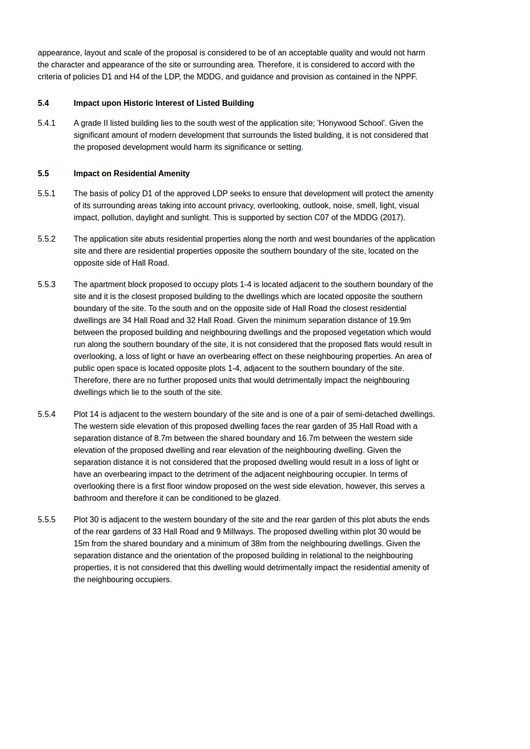appearance, layout and scale of the proposal is considered to be of an acceptable quality and would not harm the character and appearance of the site or surrounding area. Therefore, it is considered to accord with the criteria of policies D1 and H4 of the LDP, the MDDG, and guidance and provision as contained in the NPPF.
5.4
Impact upon Historic Interest of Listed Building
5.4.1
A grade II listed building lies to the south west of the application site; 'Honywood School'. Given the significant amount of modern development that surrounds the listed building, it is not considered that the proposed development would harm its significance or setting.
5.5
Impact on Residential Amenity
5.5.1
The basis of policy D1 of the approved LDP seeks to ensure that development will protect the amenity of its surrounding areas taking into account privacy, overlooking, outlook, noise, smell, light, visual impact, pollution, daylight and sunlight. This is supported by section C07 of the MDDG (2017).
5.5.2
The application site abuts residential properties along the north and west boundaries of the application site and there are residential properties opposite the southern boundary of the site, located on the opposite side of Hall Road.
5.5.3
The apartment block proposed to occupy plots 1-4 is located adjacent to the southern boundary of the site and it is the closest proposed building to the dwellings which are located opposite the southern boundary of the site. To the south and on the opposite side of Hall Road the closest residential dwellings are 34 Hall Road and 32 Hall Road. Given the minimum separation distance of 19.9m between the proposed building and neighbouring dwellings and the proposed vegetation which would run along the southern boundary of the site, it is not considered that the proposed flats would result in overlooking, a loss of light or have an overbearing effect on these neighbouring properties. An area of public open space is located opposite plots 1-4, adjacent to the southern boundary of the site. Therefore, there are no further proposed units that would detrimentally impact the neighbouring dwellings which lie to the south of the site.
5.5.4
Plot 14 is adjacent to the western boundary of the site and is one of a pair of semi-detached dwellings. The western side elevation of this proposed dwelling faces the rear garden of 35 Hall Road with a separation distance of 8.7m between the shared boundary and 16.7m between the western side elevation of the proposed dwelling and rear elevation of the neighbouring dwelling. Given the separation distance it is not considered that the proposed dwelling would result in a loss of light or have an overbearing impact to the detriment of the adjacent neighbouring occupier. In terms of overlooking there is a first floor window proposed on the west side elevation, however, this serves a bathroom and therefore it can be conditioned to be glazed.
5.5.5
Plot 30 is adjacent to the western boundary of the site and the rear garden of this plot abuts the ends of the rear gardens of 33 Hall Road and 9 Millways. The proposed dwelling within plot 30 would be 15m from the shared boundary and a minimum of 38m from the neighbouring dwellings. Given the separation distance and the orientation of the proposed building in relational to the neighbouring properties, it is not considered that this dwelling would detrimentally impact the residential amenity of the neighbouring occupiers.